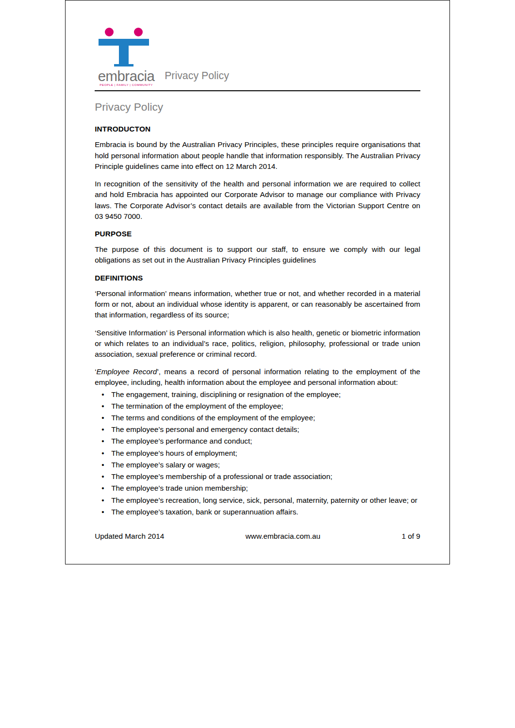embracia
PEOPLE | FAMILY | COMMUNITY
Privacy Policy
Privacy Policy
INTRODUCTON
Embracia is bound by the Australian Privacy Principles, these principles require organisations that hold personal information about people handle that information responsibly. The Australian Privacy Principle guidelines came into effect on 12 March 2014.
In recognition of the sensitivity of the health and personal information we are required to collect and hold Embracia has appointed our Corporate Advisor to manage our compliance with Privacy laws. The Corporate Advisor’s contact details are available from the Victorian Support Centre on 03 9450 7000.
PURPOSE
The purpose of this document is to support our staff, to ensure we comply with our legal obligations as set out in the Australian Privacy Principles guidelines
DEFINITIONS
‘Personal information’ means information, whether true or not, and whether recorded in a material form or not, about an individual whose identity is apparent, or can reasonably be ascertained from that information, regardless of its source;
‘Sensitive Information’ is Personal information which is also health, genetic or biometric information or which relates to an individual’s race, politics, religion, philosophy, professional or trade union association, sexual preference or criminal record.
‘Employee Record’, means a record of personal information relating to the employment of the employee, including, health information about the employee and personal information about:
The engagement, training, disciplining or resignation of the employee;
The termination of the employment of the employee;
The terms and conditions of the employment of the employee;
The employee’s personal and emergency contact details;
The employee’s performance and conduct;
The employee’s hours of employment;
The employee’s salary or wages;
The employee’s membership of a professional or trade association;
The employee’s trade union membership;
The employee’s recreation, long service, sick, personal, maternity, paternity or other leave; or
The employee’s taxation, bank or superannuation affairs.
Updated March 2014
www.embracia.com.au
1 of 9